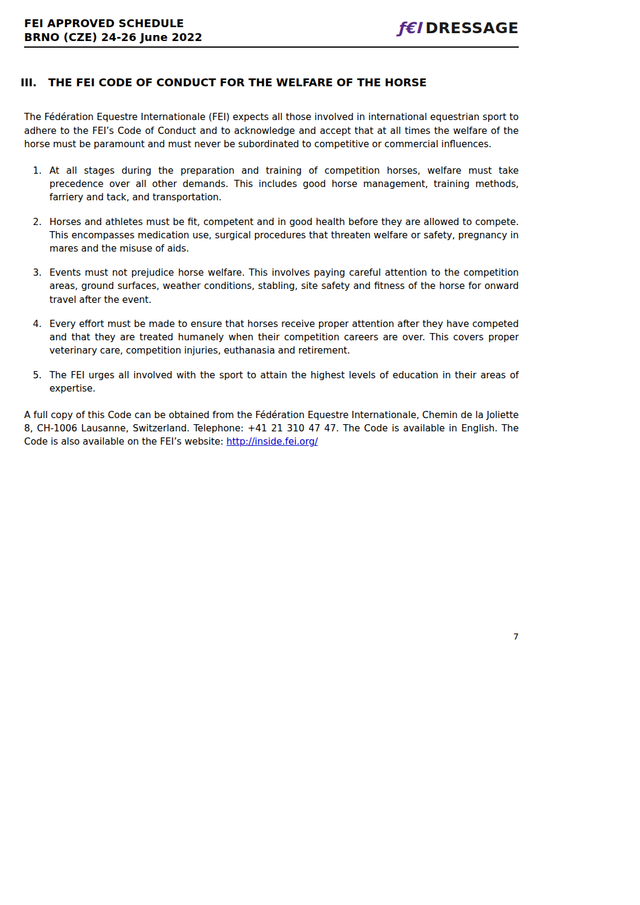FEI APPROVED SCHEDULE
BRNO (CZE) 24-26 June 2022
ƒ€I DRESSAGE
III. THE FEI CODE OF CONDUCT FOR THE WELFARE OF THE HORSE
The Fédération Equestre Internationale (FEI) expects all those involved in international equestrian sport to adhere to the FEI’s Code of Conduct and to acknowledge and accept that at all times the welfare of the horse must be paramount and must never be subordinated to competitive or commercial influences.
At all stages during the preparation and training of competition horses, welfare must take precedence over all other demands. This includes good horse management, training methods, farriery and tack, and transportation.
Horses and athletes must be fit, competent and in good health before they are allowed to compete. This encompasses medication use, surgical procedures that threaten welfare or safety, pregnancy in mares and the misuse of aids.
Events must not prejudice horse welfare. This involves paying careful attention to the competition areas, ground surfaces, weather conditions, stabling, site safety and fitness of the horse for onward travel after the event.
Every effort must be made to ensure that horses receive proper attention after they have competed and that they are treated humanely when their competition careers are over. This covers proper veterinary care, competition injuries, euthanasia and retirement.
The FEI urges all involved with the sport to attain the highest levels of education in their areas of expertise.
A full copy of this Code can be obtained from the Fédération Equestre Internationale, Chemin de la Joliette 8, CH-1006 Lausanne, Switzerland. Telephone: +41 21 310 47 47. The Code is available in English. The Code is also available on the FEI’s website: http://inside.fei.org/
7